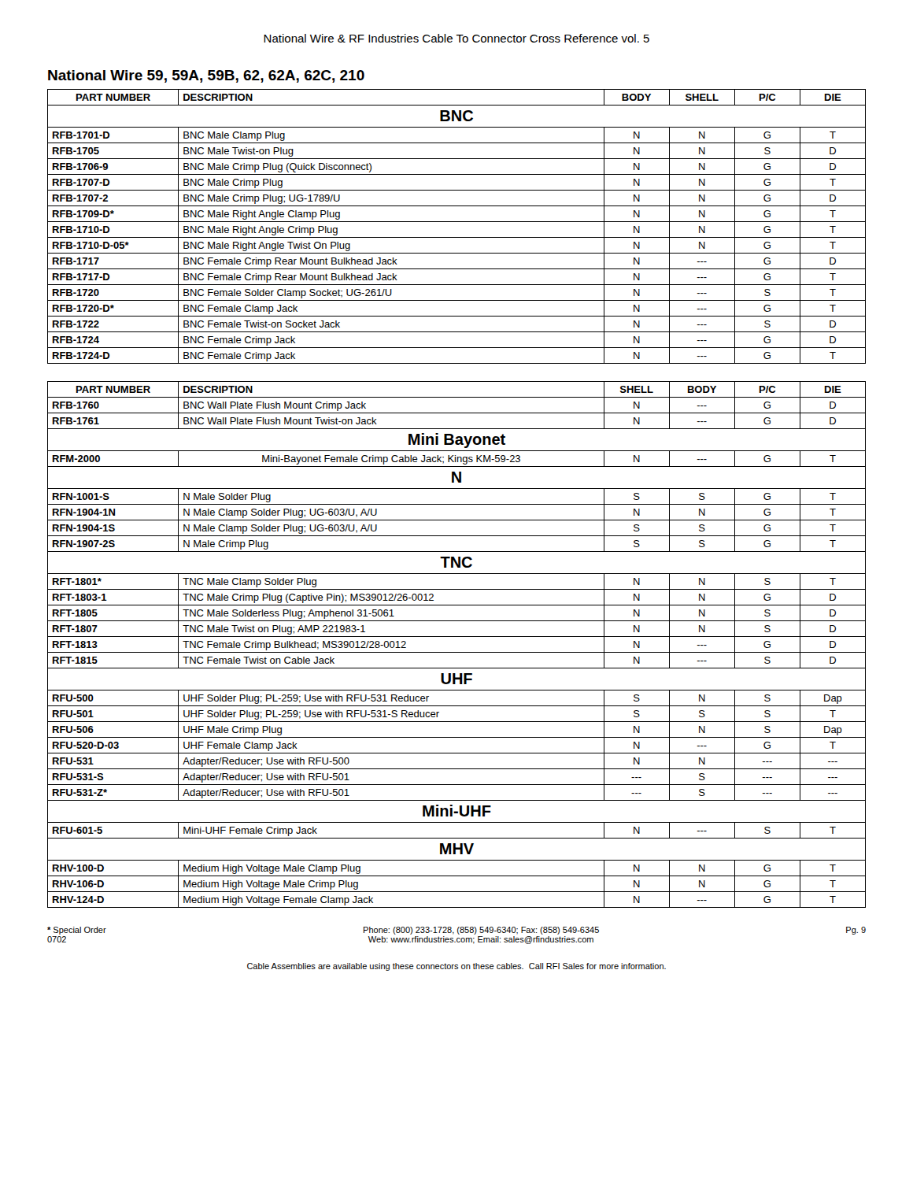National Wire & RF Industries Cable To Connector Cross Reference vol. 5
National Wire 59, 59A, 59B, 62, 62A, 62C, 210
| PART NUMBER | DESCRIPTION | BODY | SHELL | P/C | DIE |
| --- | --- | --- | --- | --- | --- |
| BNC |
| RFB-1701-D | BNC Male Clamp Plug | N | N | G | T |
| RFB-1705 | BNC Male Twist-on Plug | N | N | S | D |
| RFB-1706-9 | BNC Male Crimp Plug (Quick Disconnect) | N | N | G | D |
| RFB-1707-D | BNC Male Crimp Plug | N | N | G | T |
| RFB-1707-2 | BNC Male Crimp Plug; UG-1789/U | N | N | G | D |
| RFB-1709-D* | BNC Male Right Angle Clamp Plug | N | N | G | T |
| RFB-1710-D | BNC Male Right Angle Crimp Plug | N | N | G | T |
| RFB-1710-D-05* | BNC Male Right Angle Twist On Plug | N | N | G | T |
| RFB-1717 | BNC Female Crimp Rear Mount Bulkhead Jack | N | --- | G | D |
| RFB-1717-D | BNC Female Crimp Rear Mount Bulkhead Jack | N | --- | G | T |
| RFB-1720 | BNC Female Solder Clamp Socket; UG-261/U | N | --- | S | T |
| RFB-1720-D* | BNC Female Clamp Jack | N | --- | G | T |
| RFB-1722 | BNC Female Twist-on Socket Jack | N | --- | S | D |
| RFB-1724 | BNC Female Crimp Jack | N | --- | G | D |
| RFB-1724-D | BNC Female Crimp Jack | N | --- | G | T |
| PART NUMBER | DESCRIPTION | SHELL | BODY | P/C | DIE |
| --- | --- | --- | --- | --- | --- |
| RFB-1760 | BNC Wall Plate Flush Mount Crimp Jack | N | --- | G | D |
| RFB-1761 | BNC Wall Plate Flush Mount Twist-on Jack | N | --- | G | D |
| Mini Bayonet |
| RFM-2000 | Mini-Bayonet Female Crimp Cable Jack; Kings KM-59-23 | N | --- | G | T |
| N |
| RFN-1001-S | N Male Solder Plug | S | S | G | T |
| RFN-1904-1N | N Male Clamp Solder Plug; UG-603/U, A/U | N | N | G | T |
| RFN-1904-1S | N Male Clamp Solder Plug; UG-603/U, A/U | S | S | G | T |
| RFN-1907-2S | N Male Crimp Plug | S | S | G | T |
| TNC |
| RFT-1801* | TNC Male Clamp Solder Plug | N | N | S | T |
| RFT-1803-1 | TNC Male Crimp Plug (Captive Pin); MS39012/26-0012 | N | N | G | D |
| RFT-1805 | TNC Male Solderless Plug; Amphenol 31-5061 | N | N | S | D |
| RFT-1807 | TNC Male Twist on Plug; AMP 221983-1 | N | N | S | D |
| RFT-1813 | TNC Female Crimp Bulkhead; MS39012/28-0012 | N | --- | G | D |
| RFT-1815 | TNC Female Twist on Cable Jack | N | --- | S | D |
| UHF |
| RFU-500 | UHF Solder Plug; PL-259; Use with RFU-531 Reducer | S | N | S | Dap |
| RFU-501 | UHF Solder Plug; PL-259; Use with RFU-531-S Reducer | S | S | S | T |
| RFU-506 | UHF Male Crimp Plug | N | N | S | Dap |
| RFU-520-D-03 | UHF Female Clamp Jack | N | --- | G | T |
| RFU-531 | Adapter/Reducer; Use with RFU-500 | N | N | --- | --- |
| RFU-531-S | Adapter/Reducer; Use with RFU-501 | --- | S | --- | --- |
| RFU-531-Z* | Adapter/Reducer; Use with RFU-501 | --- | S | --- | --- |
| Mini-UHF |
| RFU-601-5 | Mini-UHF Female Crimp Jack | N | --- | S | T |
| MHV |
| RHV-100-D | Medium High Voltage Male Clamp Plug | N | N | G | T |
| RHV-106-D | Medium High Voltage Male Crimp Plug | N | N | G | T |
| RHV-124-D | Medium High Voltage Female Clamp Jack | N | --- | G | T |
| * Special Order | Phone: (800) 233-1728, (858) 549-6340; Fax: (858) 549-6345 | Pg. 9 |
| 0702 | Web: www.rfindustries.com; Email: sales@rfindustries.com | |
Cable Assemblies are available using these connectors on these cables. Call RFI Sales for more information.